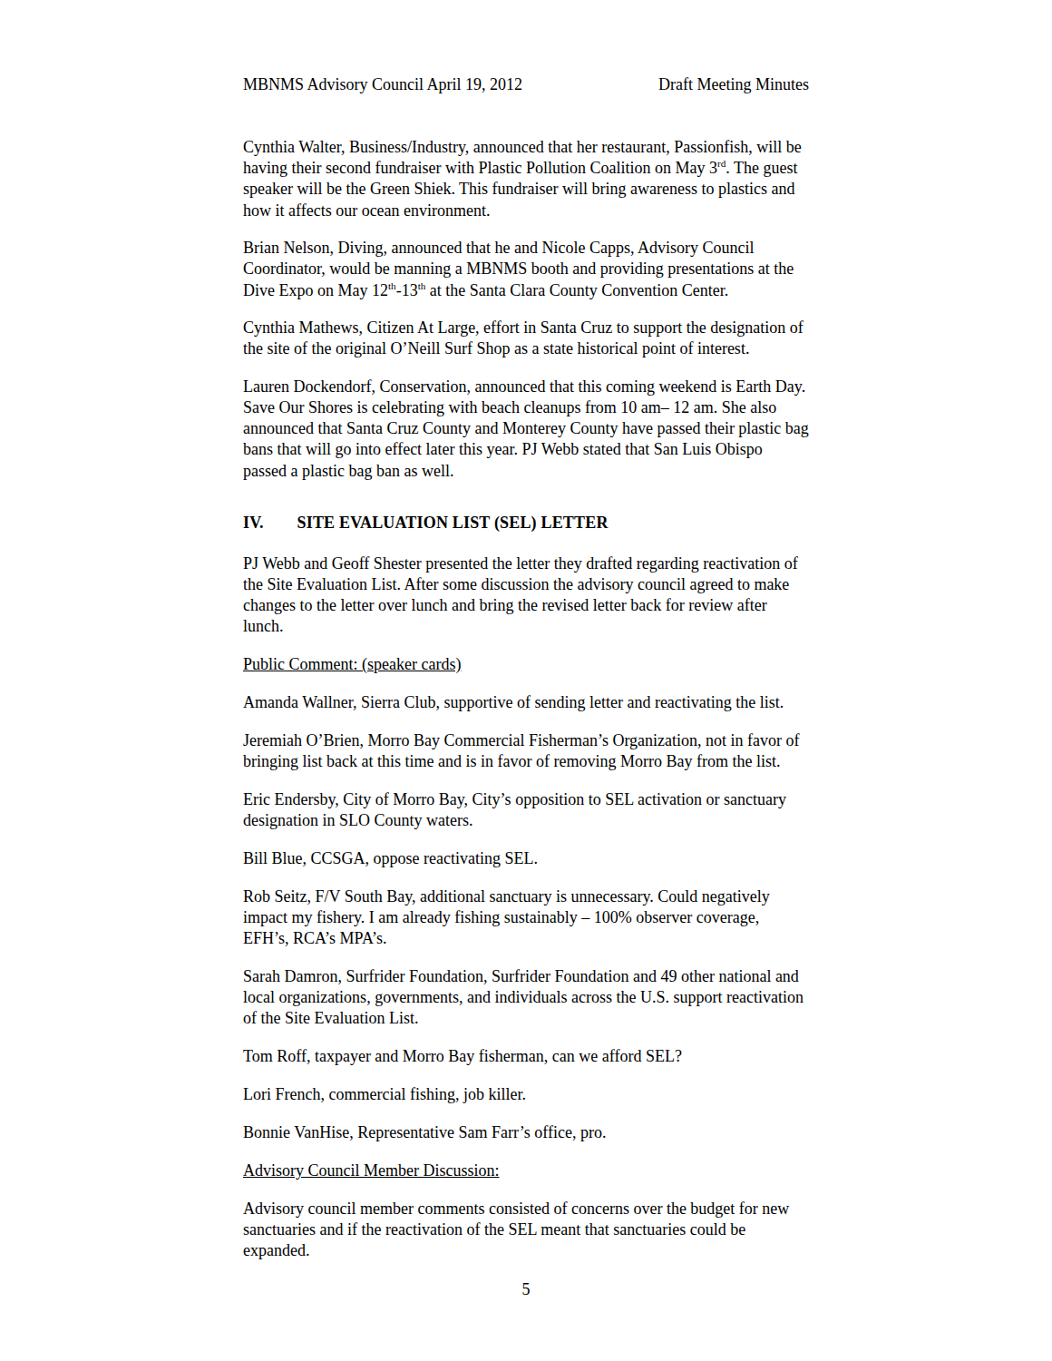MBNMS Advisory Council April 19, 2012
Draft Meeting Minutes
Cynthia Walter, Business/Industry, announced that her restaurant, Passionfish, will be having their second fundraiser with Plastic Pollution Coalition on May 3rd. The guest speaker will be the Green Shiek. This fundraiser will bring awareness to plastics and how it affects our ocean environment.
Brian Nelson, Diving, announced that he and Nicole Capps, Advisory Council Coordinator, would be manning a MBNMS booth and providing presentations at the Dive Expo on May 12th-13th at the Santa Clara County Convention Center.
Cynthia Mathews, Citizen At Large, effort in Santa Cruz to support the designation of the site of the original O’Neill Surf Shop as a state historical point of interest.
Lauren Dockendorf, Conservation, announced that this coming weekend is Earth Day. Save Our Shores is celebrating with beach cleanups from 10 am– 12 am. She also announced that Santa Cruz County and Monterey County have passed their plastic bag bans that will go into effect later this year. PJ Webb stated that San Luis Obispo passed a plastic bag ban as well.
IV. SITE EVALUATION LIST (SEL) LETTER
PJ Webb and Geoff Shester presented the letter they drafted regarding reactivation of the Site Evaluation List. After some discussion the advisory council agreed to make changes to the letter over lunch and bring the revised letter back for review after lunch.
Public Comment: (speaker cards)
Amanda Wallner, Sierra Club, supportive of sending letter and reactivating the list.
Jeremiah O’Brien, Morro Bay Commercial Fisherman’s Organization, not in favor of bringing list back at this time and is in favor of removing Morro Bay from the list.
Eric Endersby, City of Morro Bay, City’s opposition to SEL activation or sanctuary designation in SLO County waters.
Bill Blue, CCSGA, oppose reactivating SEL.
Rob Seitz, F/V South Bay, additional sanctuary is unnecessary. Could negatively impact my fishery. I am already fishing sustainably – 100% observer coverage, EFH’s, RCA’s MPA’s.
Sarah Damron, Surfrider Foundation, Surfrider Foundation and 49 other national and local organizations, governments, and individuals across the U.S. support reactivation of the Site Evaluation List.
Tom Roff, taxpayer and Morro Bay fisherman, can we afford SEL?
Lori French, commercial fishing, job killer.
Bonnie VanHise, Representative Sam Farr’s office, pro.
Advisory Council Member Discussion:
Advisory council member comments consisted of concerns over the budget for new sanctuaries and if the reactivation of the SEL meant that sanctuaries could be expanded.
5